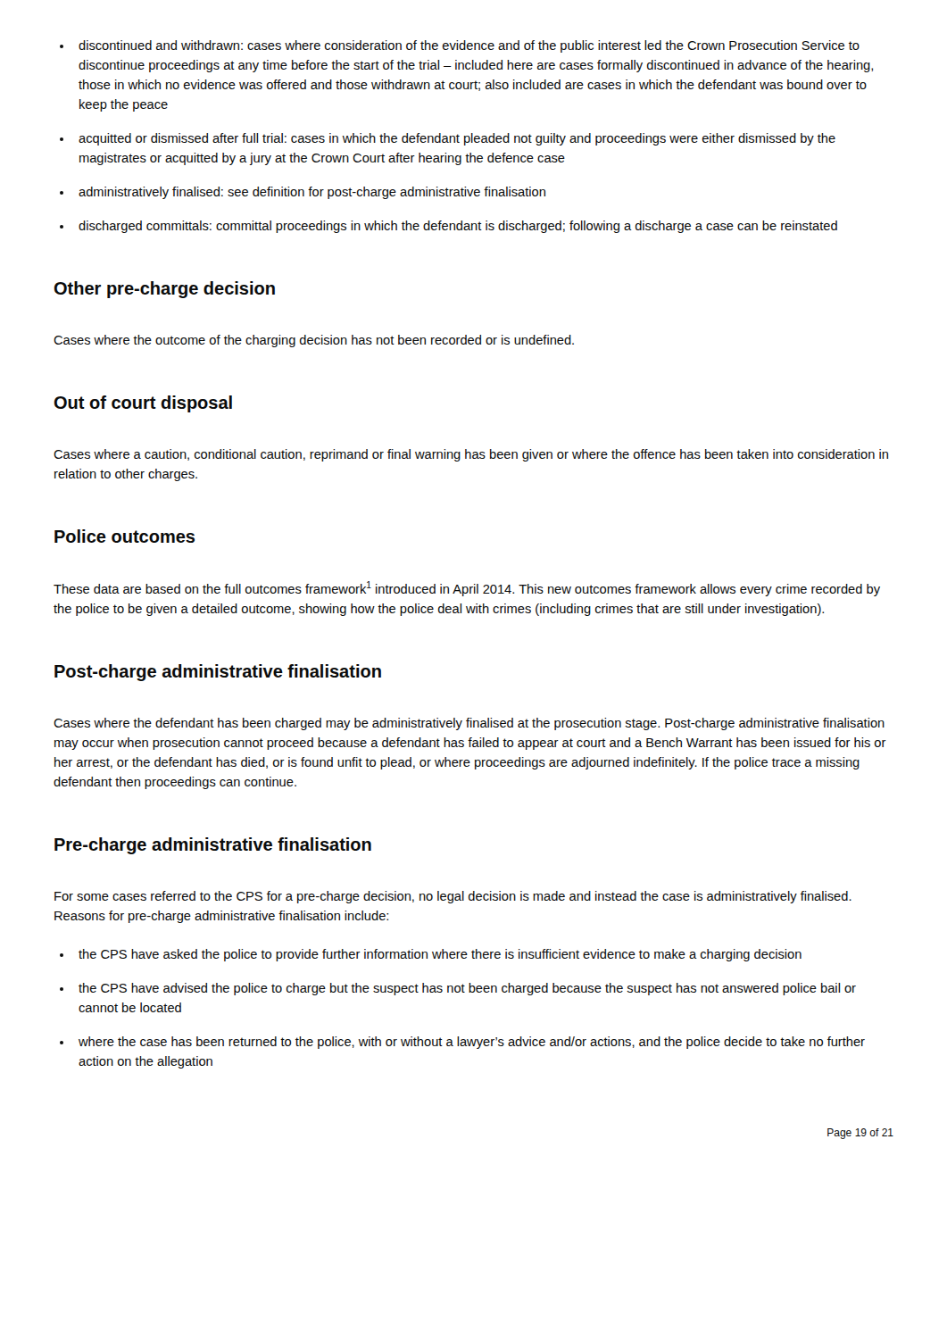discontinued and withdrawn: cases where consideration of the evidence and of the public interest led the Crown Prosecution Service to discontinue proceedings at any time before the start of the trial – included here are cases formally discontinued in advance of the hearing, those in which no evidence was offered and those withdrawn at court; also included are cases in which the defendant was bound over to keep the peace
acquitted or dismissed after full trial: cases in which the defendant pleaded not guilty and proceedings were either dismissed by the magistrates or acquitted by a jury at the Crown Court after hearing the defence case
administratively finalised: see definition for post-charge administrative finalisation
discharged committals: committal proceedings in which the defendant is discharged; following a discharge a case can be reinstated
Other pre-charge decision
Cases where the outcome of the charging decision has not been recorded or is undefined.
Out of court disposal
Cases where a caution, conditional caution, reprimand or final warning has been given or where the offence has been taken into consideration in relation to other charges.
Police outcomes
These data are based on the full outcomes framework1 introduced in April 2014. This new outcomes framework allows every crime recorded by the police to be given a detailed outcome, showing how the police deal with crimes (including crimes that are still under investigation).
Post-charge administrative finalisation
Cases where the defendant has been charged may be administratively finalised at the prosecution stage. Post-charge administrative finalisation may occur when prosecution cannot proceed because a defendant has failed to appear at court and a Bench Warrant has been issued for his or her arrest, or the defendant has died, or is found unfit to plead, or where proceedings are adjourned indefinitely. If the police trace a missing defendant then proceedings can continue.
Pre-charge administrative finalisation
For some cases referred to the CPS for a pre-charge decision, no legal decision is made and instead the case is administratively finalised. Reasons for pre-charge administrative finalisation include:
the CPS have asked the police to provide further information where there is insufficient evidence to make a charging decision
the CPS have advised the police to charge but the suspect has not been charged because the suspect has not answered police bail or cannot be located
where the case has been returned to the police, with or without a lawyer’s advice and/or actions, and the police decide to take no further action on the allegation
Page 19 of 21